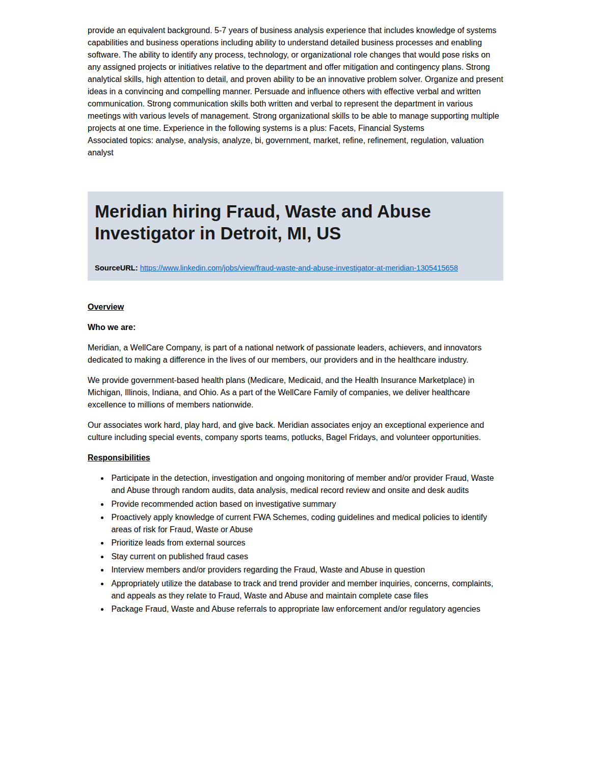provide an equivalent background. 5-7 years of business analysis experience that includes knowledge of systems capabilities and business operations including ability to understand detailed business processes and enabling software. The ability to identify any process, technology, or organizational role changes that would pose risks on any assigned projects or initiatives relative to the department and offer mitigation and contingency plans. Strong analytical skills, high attention to detail, and proven ability to be an innovative problem solver. Organize and present ideas in a convincing and compelling manner. Persuade and influence others with effective verbal and written communication. Strong communication skills both written and verbal to represent the department in various meetings with various levels of management. Strong organizational skills to be able to manage supporting multiple projects at one time. Experience in the following systems is a plus: Facets, Financial Systems
Associated topics: analyse, analysis, analyze, bi, government, market, refine, refinement, regulation, valuation analyst
Meridian hiring Fraud, Waste and Abuse Investigator in Detroit, MI, US
SourceURL: https://www.linkedin.com/jobs/view/fraud-waste-and-abuse-investigator-at-meridian-1305415658
Overview
Who we are:
Meridian, a WellCare Company, is part of a national network of passionate leaders, achievers, and innovators dedicated to making a difference in the lives of our members, our providers and in the healthcare industry.
We provide government-based health plans (Medicare, Medicaid, and the Health Insurance Marketplace) in Michigan, Illinois, Indiana, and Ohio. As a part of the WellCare Family of companies, we deliver healthcare excellence to millions of members nationwide.
Our associates work hard, play hard, and give back. Meridian associates enjoy an exceptional experience and culture including special events, company sports teams, potlucks, Bagel Fridays, and volunteer opportunities.
Responsibilities
Participate in the detection, investigation and ongoing monitoring of member and/or provider Fraud, Waste and Abuse through random audits, data analysis, medical record review and onsite and desk audits
Provide recommended action based on investigative summary
Proactively apply knowledge of current FWA Schemes, coding guidelines and medical policies to identify areas of risk for Fraud, Waste or Abuse
Prioritize leads from external sources
Stay current on published fraud cases
Interview members and/or providers regarding the Fraud, Waste and Abuse in question
Appropriately utilize the database to track and trend provider and member inquiries, concerns, complaints, and appeals as they relate to Fraud, Waste and Abuse and maintain complete case files
Package Fraud, Waste and Abuse referrals to appropriate law enforcement and/or regulatory agencies